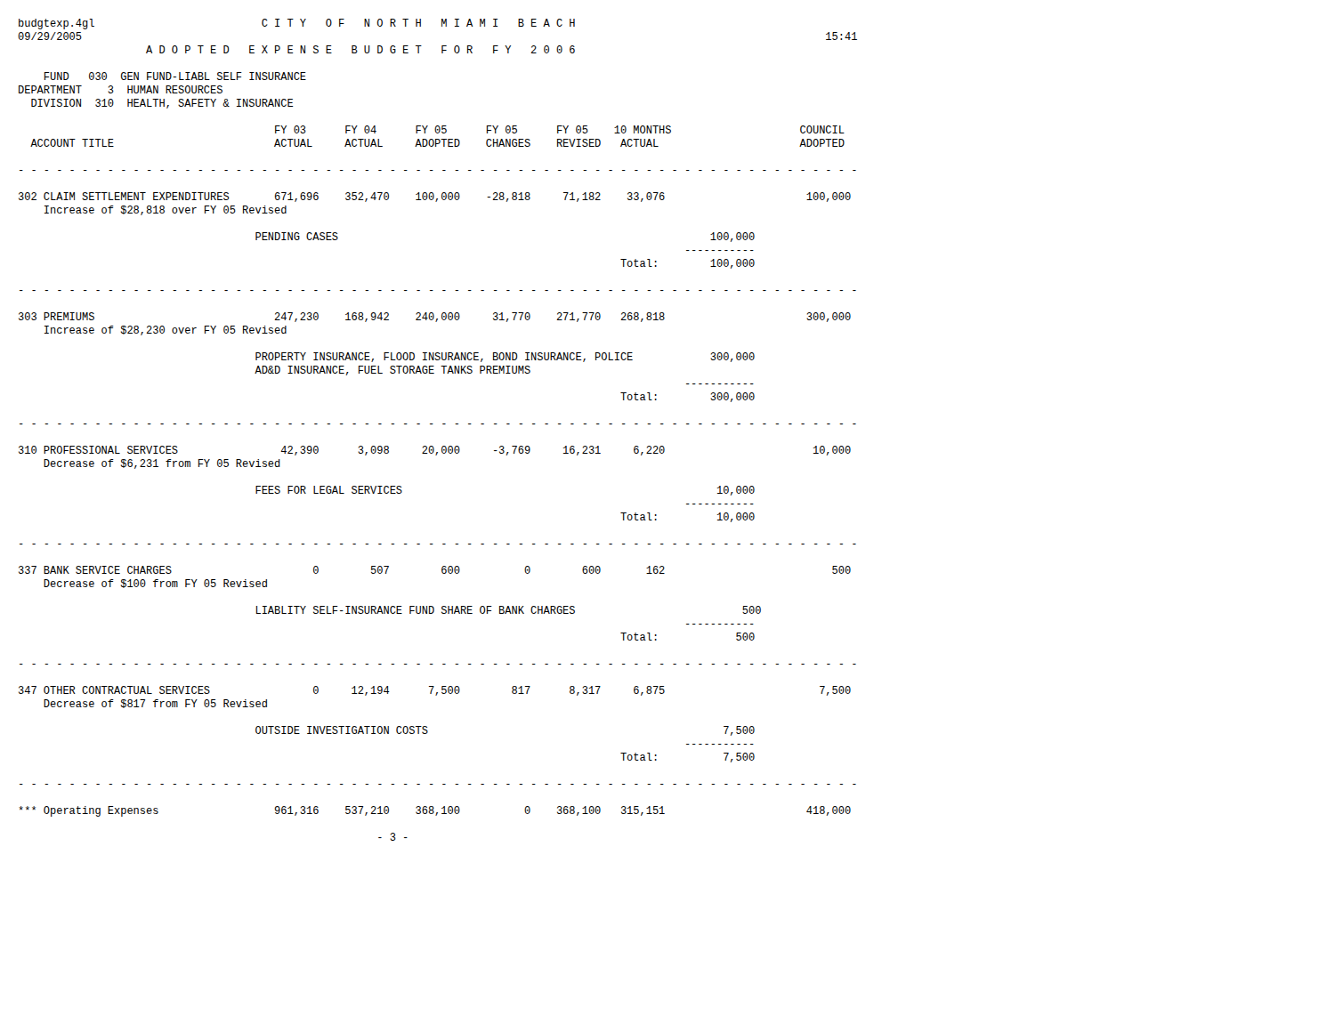budgtexp.4gl                          C I T Y   O F   N O R T H   M I A M I   B E A C H
09/29/2005                                                                                                                    15:41
                    A D O P T E D   E X P E N S E   B U D G E T   F O R   F Y   2 0 0 6

    FUND   030  GEN FUND-LIABL SELF INSURANCE
DEPARTMENT    3  HUMAN RESOURCES
  DIVISION  310  HEALTH, SAFETY & INSURANCE

                                        FY 03      FY 04      FY 05      FY 05      FY 05    10 MONTHS                    COUNCIL
  ACCOUNT TITLE                         ACTUAL     ACTUAL     ADOPTED    CHANGES    REVISED   ACTUAL                      ADOPTED

- - - - - - - - - - - - - - - - - - - - - - - - - - - - - - - - - - - - - - - - - - - - - - - - - - - - - - - - - - - - - - - - - -

302 CLAIM SETTLEMENT EXPENDITURES       671,696    352,470    100,000    -28,818     71,182    33,076                      100,000
    Increase of $28,818 over FY 05 Revised

                                     PENDING CASES                                                          100,000
                                                                                                        -----------
                                                                                              Total:        100,000

- - - - - - - - - - - - - - - - - - - - - - - - - - - - - - - - - - - - - - - - - - - - - - - - - - - - - - - - - - - - - - - - - -

303 PREMIUMS                            247,230    168,942    240,000     31,770    271,770   268,818                      300,000
    Increase of $28,230 over FY 05 Revised

                                     PROPERTY INSURANCE, FLOOD INSURANCE, BOND INSURANCE, POLICE            300,000
                                     AD&D INSURANCE, FUEL STORAGE TANKS PREMIUMS
                                                                                                        -----------
                                                                                              Total:        300,000

- - - - - - - - - - - - - - - - - - - - - - - - - - - - - - - - - - - - - - - - - - - - - - - - - - - - - - - - - - - - - - - - - -

310 PROFESSIONAL SERVICES                42,390      3,098     20,000     -3,769     16,231     6,220                       10,000
    Decrease of $6,231 from FY 05 Revised

                                     FEES FOR LEGAL SERVICES                                                 10,000
                                                                                                        -----------
                                                                                              Total:         10,000

- - - - - - - - - - - - - - - - - - - - - - - - - - - - - - - - - - - - - - - - - - - - - - - - - - - - - - - - - - - - - - - - - -

337 BANK SERVICE CHARGES                      0        507        600          0        600       162                          500
    Decrease of $100 from FY 05 Revised

                                     LIABLITY SELF-INSURANCE FUND SHARE OF BANK CHARGES                          500
                                                                                                        -----------
                                                                                              Total:            500

- - - - - - - - - - - - - - - - - - - - - - - - - - - - - - - - - - - - - - - - - - - - - - - - - - - - - - - - - - - - - - - - - -

347 OTHER CONTRACTUAL SERVICES                0     12,194      7,500        817      8,317     6,875                        7,500
    Decrease of $817 from FY 05 Revised

                                     OUTSIDE INVESTIGATION COSTS                                              7,500
                                                                                                        -----------
                                                                                              Total:          7,500

- - - - - - - - - - - - - - - - - - - - - - - - - - - - - - - - - - - - - - - - - - - - - - - - - - - - - - - - - - - - - - - - - -

*** Operating Expenses                  961,316    537,210    368,100          0    368,100   315,151                      418,000

                                                        - 3 -